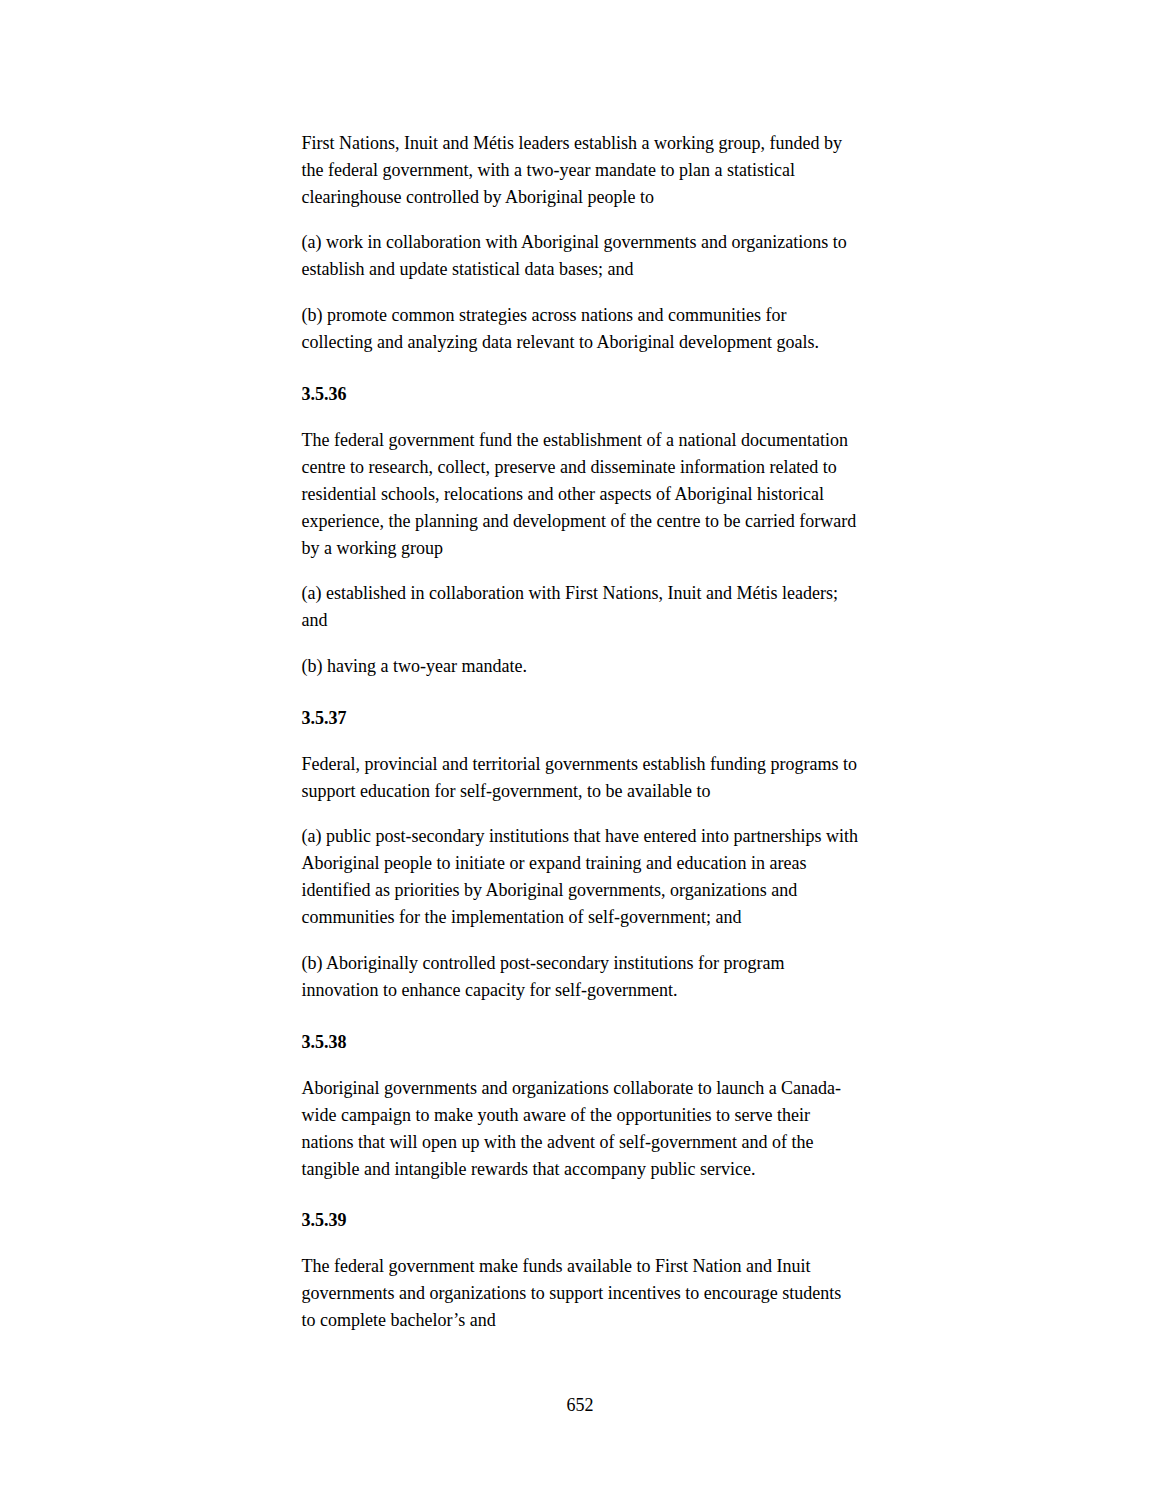First Nations, Inuit and Métis leaders establish a working group, funded by the federal government, with a two-year mandate to plan a statistical clearinghouse controlled by Aboriginal people to
(a) work in collaboration with Aboriginal governments and organizations to establish and update statistical data bases; and
(b) promote common strategies across nations and communities for collecting and analyzing data relevant to Aboriginal development goals.
3.5.36
The federal government fund the establishment of a national documentation centre to research, collect, preserve and disseminate information related to residential schools, relocations and other aspects of Aboriginal historical experience, the planning and development of the centre to be carried forward by a working group
(a) established in collaboration with First Nations, Inuit and Métis leaders; and
(b) having a two-year mandate.
3.5.37
Federal, provincial and territorial governments establish funding programs to support education for self-government, to be available to
(a) public post-secondary institutions that have entered into partnerships with Aboriginal people to initiate or expand training and education in areas identified as priorities by Aboriginal governments, organizations and communities for the implementation of self-government; and
(b) Aboriginally controlled post-secondary institutions for program innovation to enhance capacity for self-government.
3.5.38
Aboriginal governments and organizations collaborate to launch a Canada-wide campaign to make youth aware of the opportunities to serve their nations that will open up with the advent of self-government and of the tangible and intangible rewards that accompany public service.
3.5.39
The federal government make funds available to First Nation and Inuit governments and organizations to support incentives to encourage students to complete bachelor’s and
652